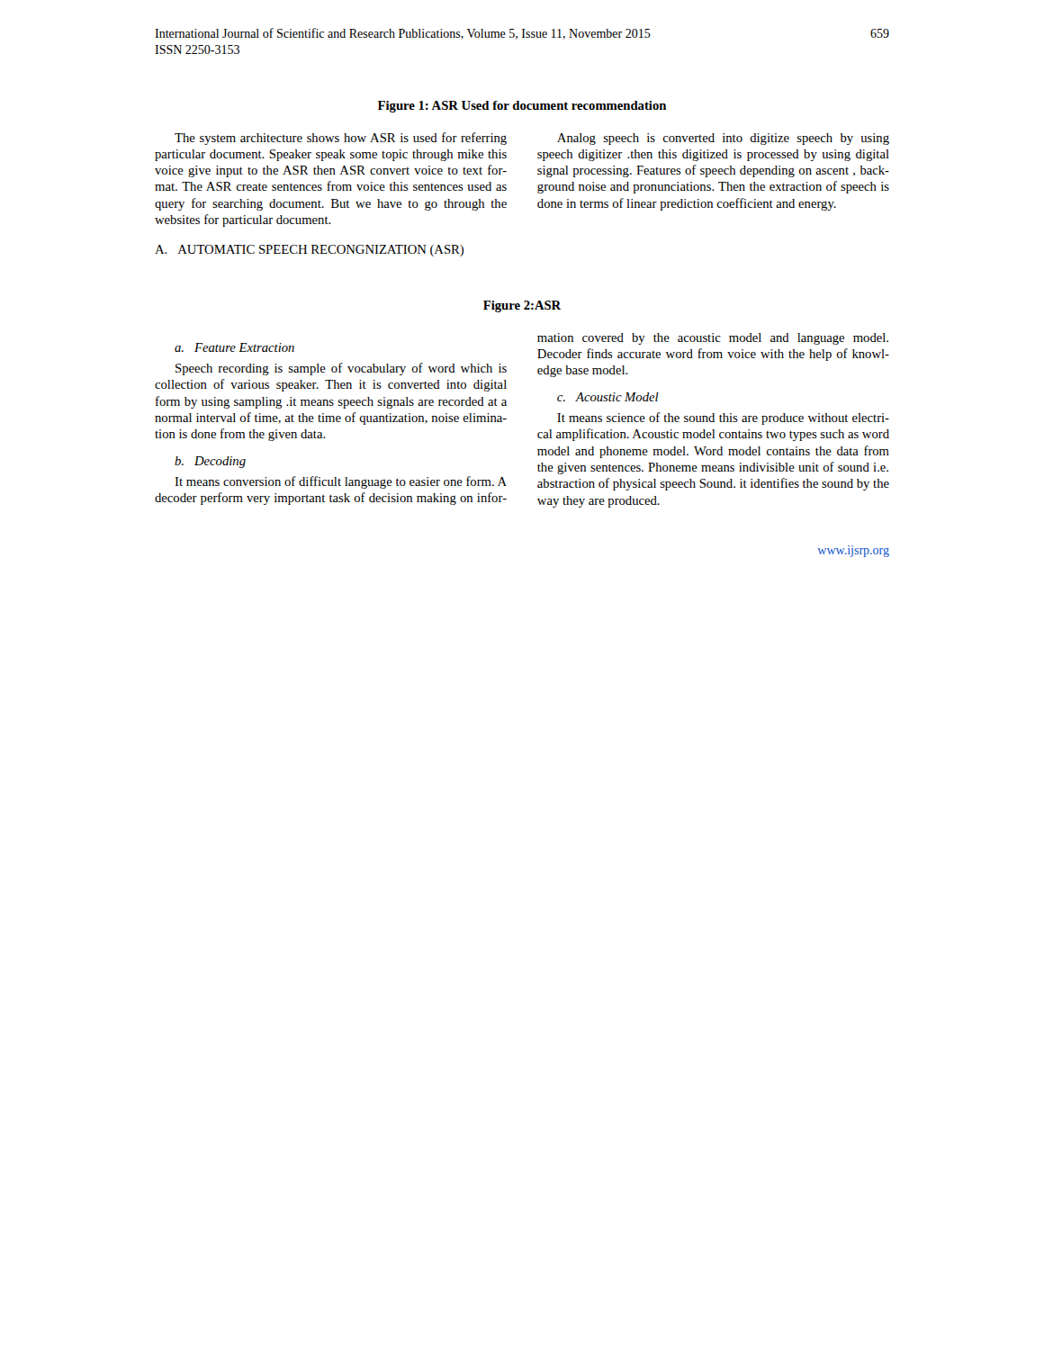International Journal of Scientific and Research Publications, Volume 5, Issue 11, November 2015
ISSN 2250-3153
659
Figure 1: ASR Used for document recommendation
The system architecture shows how ASR is used for referring particular document. Speaker speak some topic through mike this voice give input to the ASR then ASR convert voice to text format. The ASR create sentences from voice this sentences used as query for searching document. But we have to go through the websites for particular document.
Analog speech is converted into digitize speech by using speech digitizer .then this digitized is processed by using digital signal processing. Features of speech depending on ascent , background noise and pronunciations. Then the extraction of speech is done in terms of linear prediction coefficient and energy.
A. AUTOMATIC SPEECH RECONGNIZATION (ASR)
Figure 2:ASR
a. Feature Extraction
Speech recording is sample of vocabulary of word which is collection of various speaker. Then it is converted into digital form by using sampling .it means speech signals are recorded at a normal interval of time, at the time of quantization, noise elimination is done from the given data.
b. Decoding
It means conversion of difficult language to easier one form. A decoder perform very important task of decision making on information covered by the acoustic model and language model. Decoder finds accurate word from voice with the help of knowledge base model.
c. Acoustic Model
It means science of the sound this are produce without electrical amplification. Acoustic model contains two types such as word model and phoneme model. Word model contains the data from the given sentences. Phoneme means indivisible unit of sound i.e. abstraction of physical speech Sound. it identifies the sound by the way they are produced.
www.ijsrp.org